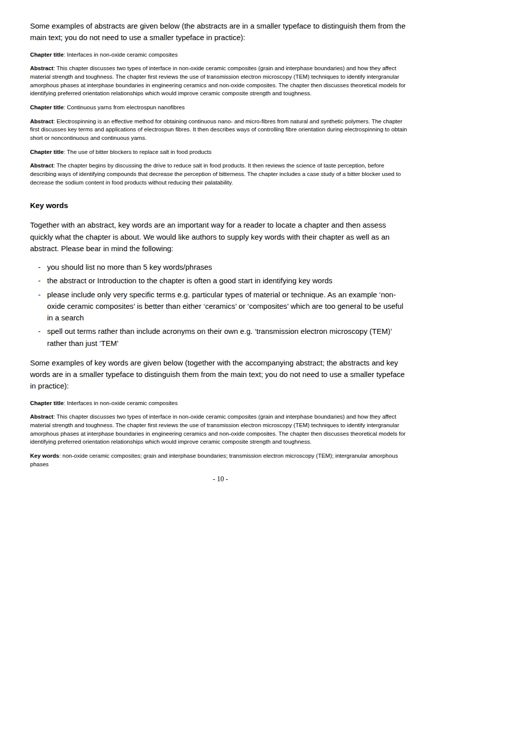Some examples of abstracts are given below (the abstracts are in a smaller typeface to distinguish them from the main text; you do not need to use a smaller typeface in practice):
Chapter title: Interfaces in non-oxide ceramic composites
Abstract: This chapter discusses two types of interface in non-oxide ceramic composites (grain and interphase boundaries) and how they affect material strength and toughness. The chapter first reviews the use of transmission electron microscopy (TEM) techniques to identify intergranular amorphous phases at interphase boundaries in engineering ceramics and non-oxide composites. The chapter then discusses theoretical models for identifying preferred orientation relationships which would improve ceramic composite strength and toughness.
Chapter title: Continuous yarns from electrospun nanofibres
Abstract: Electrospinning is an effective method for obtaining continuous nano- and micro-fibres from natural and synthetic polymers. The chapter first discusses key terms and applications of electrospun fibres. It then describes ways of controlling fibre orientation during electrospinning to obtain short or noncontinuous and continuous yarns.
Chapter title: The use of bitter blockers to replace salt in food products
Abstract: The chapter begins by discussing the drive to reduce salt in food products. It then reviews the science of taste perception, before describing ways of identifying compounds that decrease the perception of bitterness. The chapter includes a case study of a bitter blocker used to decrease the sodium content in food products without reducing their palatability.
Key words
Together with an abstract, key words are an important way for a reader to locate a chapter and then assess quickly what the chapter is about. We would like authors to supply key words with their chapter as well as an abstract. Please bear in mind the following:
you should list no more than 5 key words/phrases
the abstract or Introduction to the chapter is often a good start in identifying key words
please include only very specific terms e.g. particular types of material or technique. As an example ‘non-oxide ceramic composites’ is better than either ‘ceramics’ or ‘composites’ which are too general to be useful in a search
spell out terms rather than include acronyms on their own e.g. ‘transmission electron microscopy (TEM)’ rather than just ‘TEM’
Some examples of key words are given below (together with the accompanying abstract; the abstracts and key words are in a smaller typeface to distinguish them from the main text; you do not need to use a smaller typeface in practice):
Chapter title: Interfaces in non-oxide ceramic composites
Abstract: This chapter discusses two types of interface in non-oxide ceramic composites (grain and interphase boundaries) and how they affect material strength and toughness. The chapter first reviews the use of transmission electron microscopy (TEM) techniques to identify intergranular amorphous phases at interphase boundaries in engineering ceramics and non-oxide composites. The chapter then discusses theoretical models for identifying preferred orientation relationships which would improve ceramic composite strength and toughness.
Key words: non-oxide ceramic composites; grain and interphase boundaries; transmission electron microscopy (TEM); intergranular amorphous phases
- 10 -